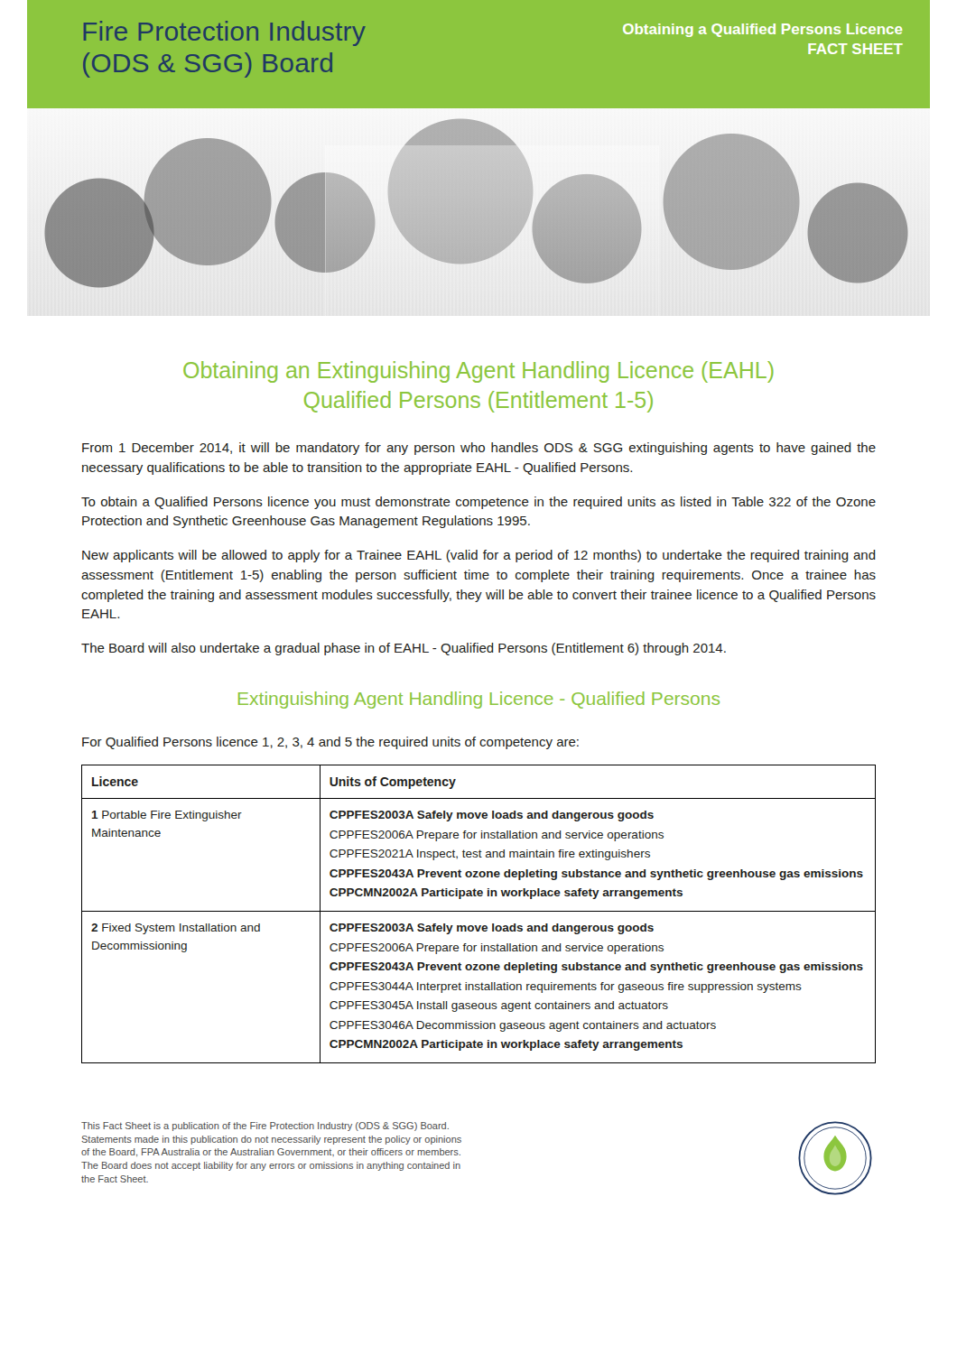Fire Protection Industry (ODS & SGG) Board
Obtaining a Qualified Persons Licence FACT SHEET
Obtaining an Extinguishing Agent Handling Licence (EAHL)
Qualified Persons (Entitlement 1-5)
From 1 December 2014, it will be mandatory for any person who handles ODS & SGG extinguishing agents to have gained the necessary qualifications to be able to transition to the appropriate EAHL - Qualified Persons.
To obtain a Qualified Persons licence you must demonstrate competence in the required units as listed in Table 322 of the Ozone Protection and Synthetic Greenhouse Gas Management Regulations 1995.
New applicants will be allowed to apply for a Trainee EAHL (valid for a period of 12 months) to undertake the required training and assessment (Entitlement 1-5) enabling the person sufficient time to complete their training requirements. Once a trainee has completed the training and assessment modules successfully, they will be able to convert their trainee licence to a Qualified Persons EAHL.
The Board will also undertake a gradual phase in of EAHL - Qualified Persons (Entitlement 6) through 2014.
Extinguishing Agent Handling Licence - Qualified Persons
For Qualified Persons licence 1, 2, 3, 4 and 5 the required units of competency are:
| Licence | Units of Competency |
| --- | --- |
| 1 Portable Fire Extinguisher Maintenance | CPPFES2003A Safely move loads and dangerous goods CPPFES2006A Prepare for installation and service operations CPPFES2021A Inspect, test and maintain fire extinguishers CPPFES2043A Prevent ozone depleting substance and synthetic greenhouse gas emissions CPPCMN2002A Participate in workplace safety arrangements |
| 2 Fixed System Installation and Decommissioning | CPPFES2003A Safely move loads and dangerous goods CPPFES2006A Prepare for installation and service operations CPPFES2043A Prevent ozone depleting substance and synthetic greenhouse gas emissions CPPFES3044A Interpret installation requirements for gaseous fire suppression systems CPPFES3045A Install gaseous agent containers and actuators CPPFES3046A Decommission gaseous agent containers and actuators CPPCMN2002A Participate in workplace safety arrangements |
This Fact Sheet is a publication of the Fire Protection Industry (ODS & SGG) Board. Statements made in this publication do not necessarily represent the policy or opinions of the Board, FPA Australia or the Australian Government, or their officers or members. The Board does not accept liability for any errors or omissions in anything contained in the Fact Sheet.